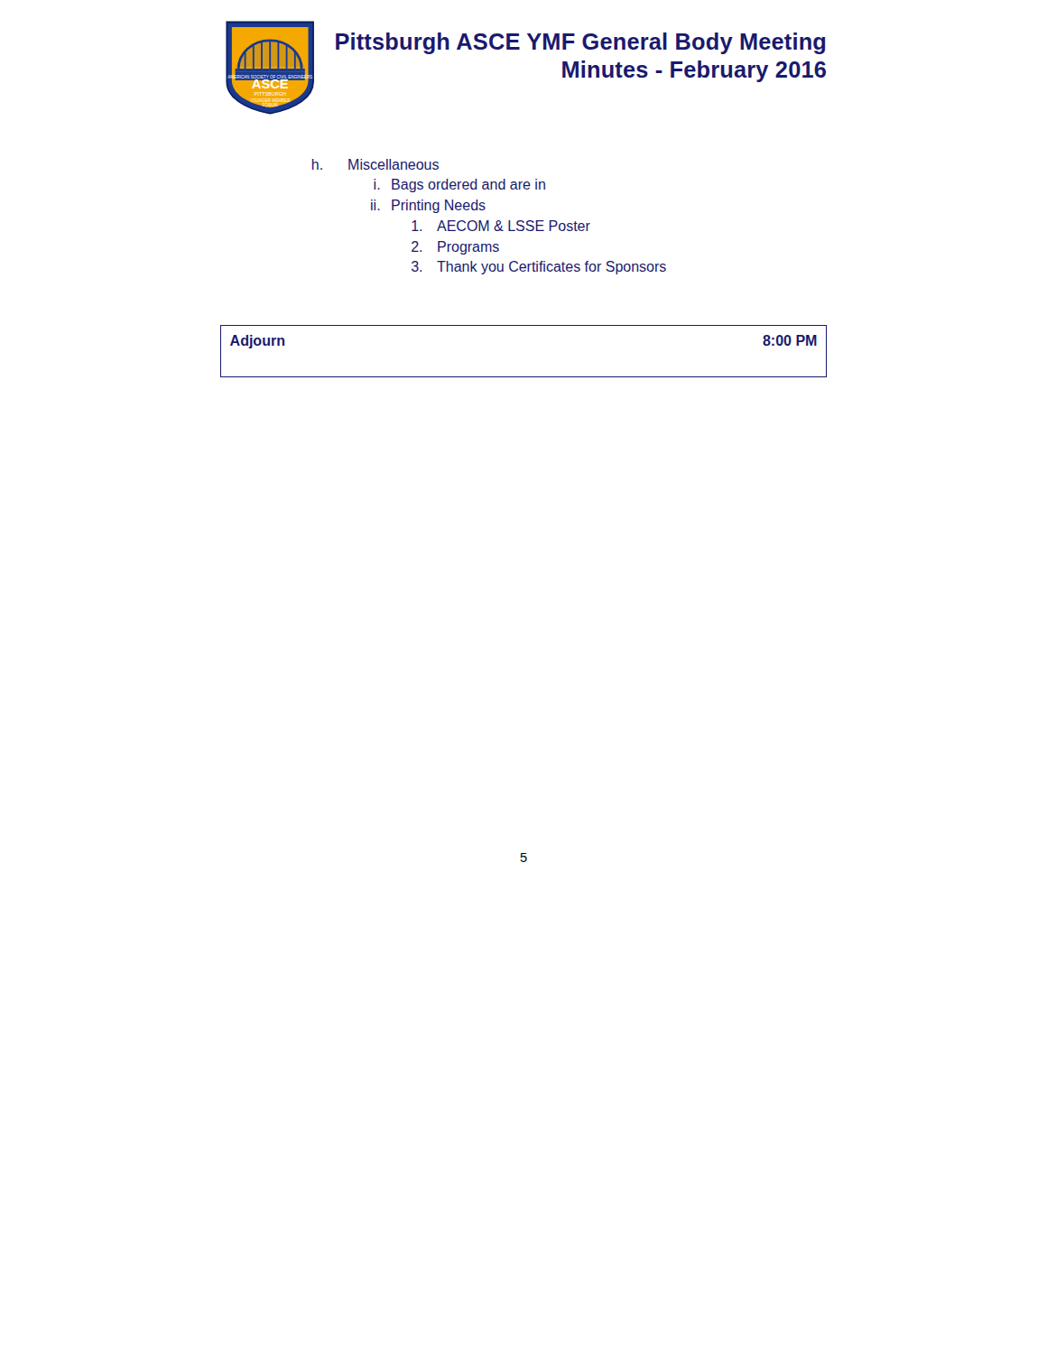AMERICAN SOCIETY OF CIVIL ENGINEERS ASCE PITTSBURGH YOUNGER MEMBER FORUM
Pittsburgh ASCE YMF General Body Meeting Minutes - February 2016
h. Miscellaneous
i. Bags ordered and are in
ii. Printing Needs
1. AECOM & LSSE Poster
2. Programs
3. Thank you Certificates for Sponsors
Adjourn 8:00 PM
5